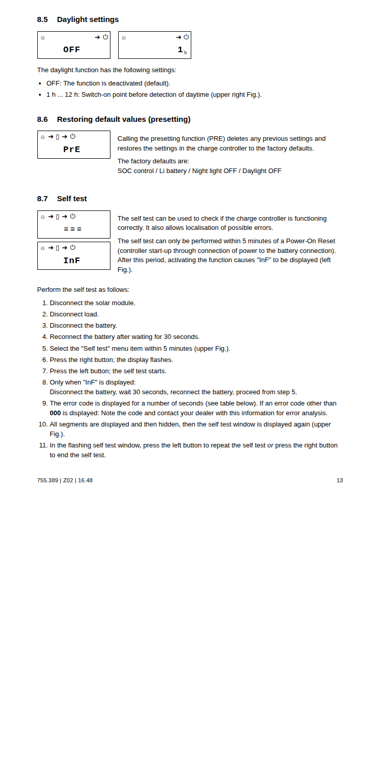8.5 Daylight settings
☼ ➔ ⏻
OFF
☼ ➔ ⏻
1h
The daylight function has the following settings:
OFF: The function is deactivated (default).
1 h ... 12 h: Switch-on point before detection of daytime (upper right Fig.).
8.6 Restoring default values (presetting)
☼ ➔ ▯ ➔ ⏻
PrE
Calling the presetting function (PRE) deletes any previous settings and restores the settings in the charge controller to the factory defaults.
The factory defaults are:
SOC control / Li battery / Night light OFF / Daylight OFF
8.7 Self test
☼ ➔ ▯ ➔ ⏻
≡≡≡
☼ ➔ ▯ ➔ ⏻
InF
The self test can be used to check if the charge controller is functioning correctly. It also allows localisation of possible errors.
The self test can only be performed within 5 minutes of a Power-On Reset (controller start-up through connection of power to the battery connection). After this period, activating the function causes "InF" to be displayed (left Fig.).
Perform the self test as follows:
Disconnect the solar module.
Disconnect load.
Disconnect the battery.
Reconnect the battery after waiting for 30 seconds.
Select the "Self test" menu item within 5 minutes (upper Fig.).
Press the right button; the display flashes.
Press the left button; the self test starts.
Only when "InF" is displayed:
Disconnect the battery, wait 30 seconds, reconnect the battery, proceed from step 5.
The error code is displayed for a number of seconds (see table below). If an error code other than 000 is displayed: Note the code and contact your dealer with this information for error analysis.
All segments are displayed and then hidden, then the self test window is displayed again (upper Fig.).
In the flashing self test window, press the left button to repeat the self test or press the right button to end the self test.
755.389 | Z02 | 16.48
13